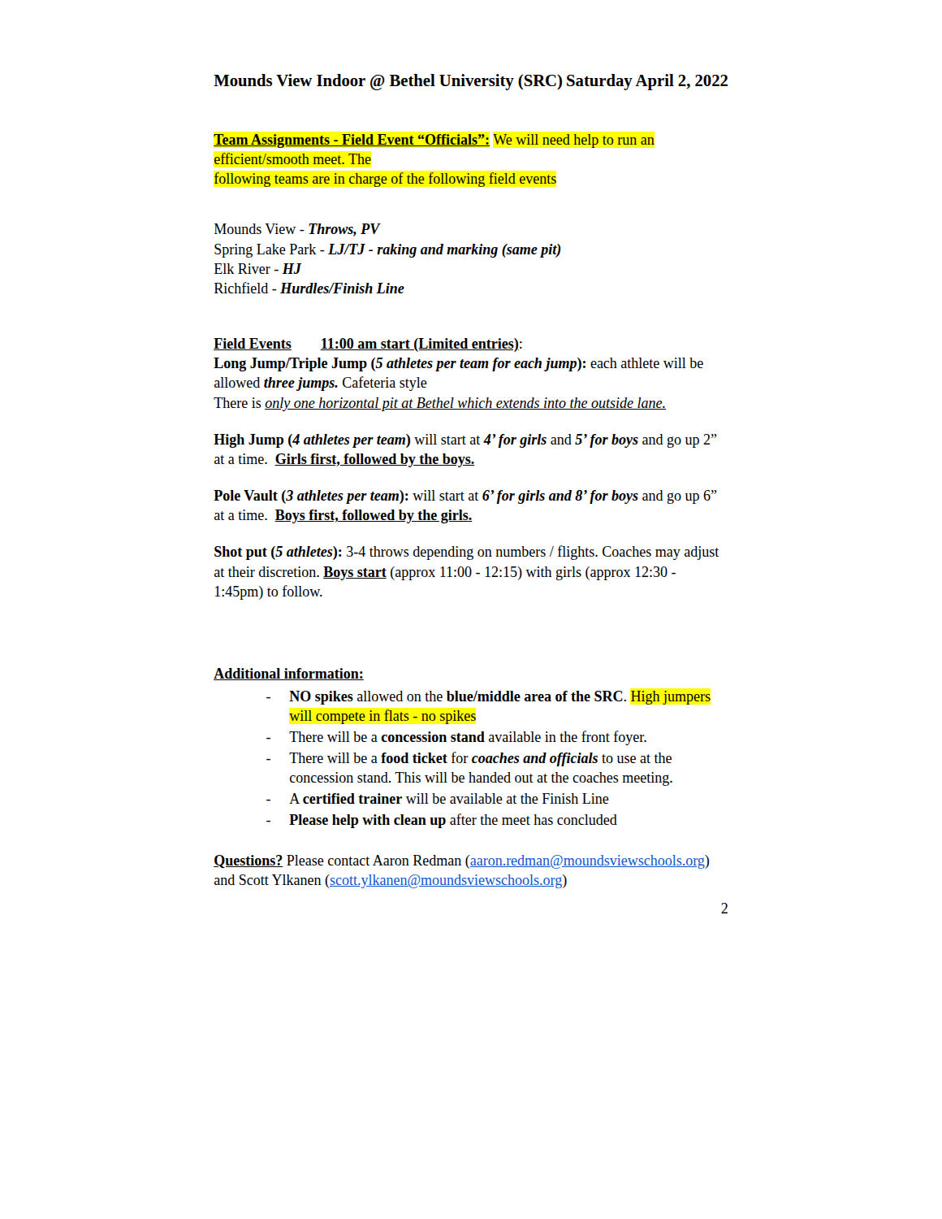Mounds View Indoor @ Bethel University (SRC) Saturday April 2, 2022
Team Assignments - Field Event “Officials”: We will need help to run an efficient/smooth meet. The
following teams are in charge of the following field events
Mounds View - Throws, PV
Spring Lake Park - LJ/TJ - raking and marking (same pit)
Elk River - HJ
Richfield - Hurdles/Finish Line
Field Events 11:00 am start (Limited entries):
Long Jump/Triple Jump (5 athletes per team for each jump): each athlete will be allowed three jumps. Cafeteria style
There is only one horizontal pit at Bethel which extends into the outside lane.
High Jump (4 athletes per team) will start at 4’ for girls and 5’ for boys and go up 2” at a time. Girls first, followed by the boys.
Pole Vault (3 athletes per team): will start at 6’ for girls and 8’ for boys and go up 6” at a time. Boys first, followed by the girls.
Shot put (5 athletes): 3-4 throws depending on numbers / flights. Coaches may adjust at their discretion. Boys start (approx 11:00 - 12:15) with girls (approx 12:30 - 1:45pm) to follow.
Additional information:
NO spikes allowed on the blue/middle area of the SRC. High jumpers will compete in flats - no spikes
There will be a concession stand available in the front foyer.
There will be a food ticket for coaches and officials to use at the concession stand. This will be handed out at the coaches meeting.
A certified trainer will be available at the Finish Line
Please help with clean up after the meet has concluded
Questions? Please contact Aaron Redman (aaron.redman@moundsviewschools.org) and Scott Ylkanen (scott.ylkanen@moundsviewschools.org)
2